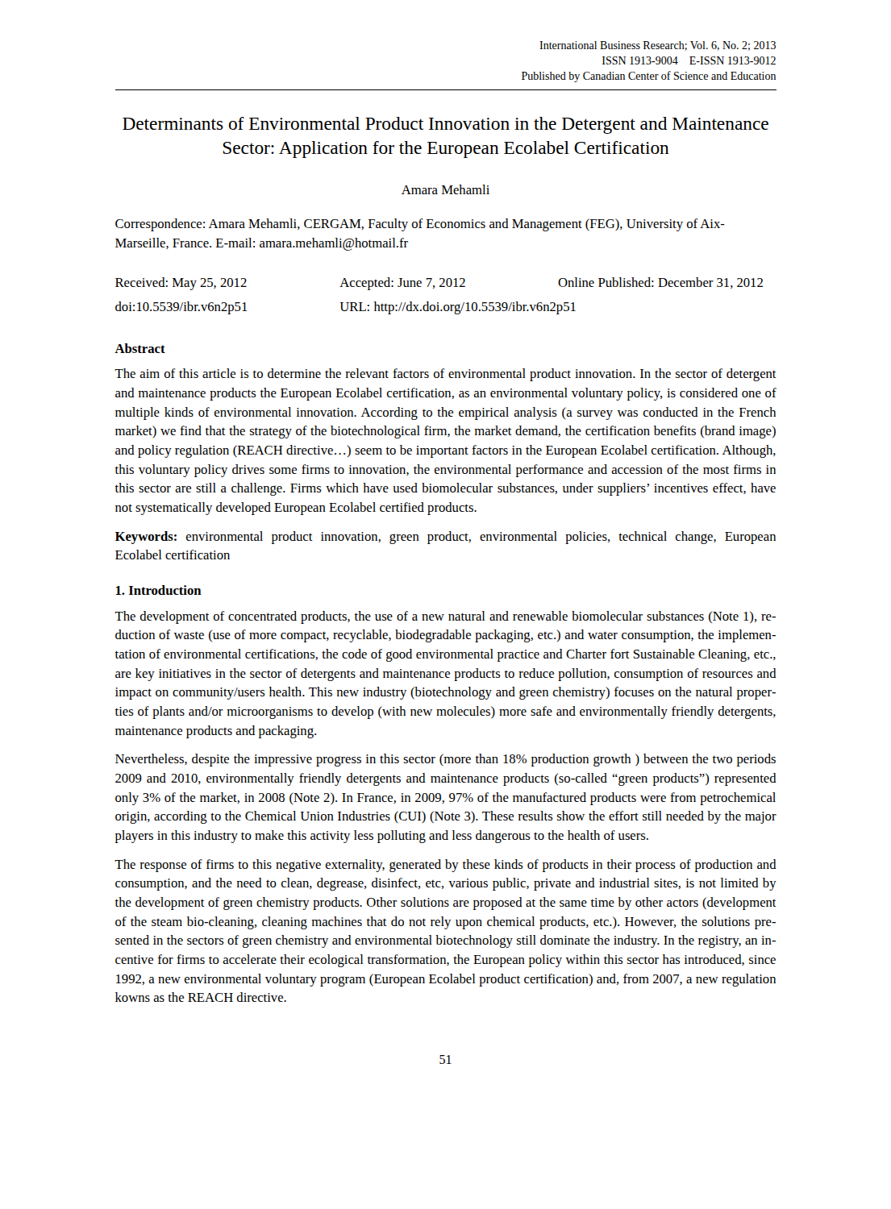International Business Research; Vol. 6, No. 2; 2013 ISSN 1913-9004 E-ISSN 1913-9012 Published by Canadian Center of Science and Education
Determinants of Environmental Product Innovation in the Detergent and Maintenance Sector: Application for the European Ecolabel Certification
Amara Mehamli
Correspondence: Amara Mehamli, CERGAM, Faculty of Economics and Management (FEG), University of Aix-Marseille, France. E-mail: amara.mehamli@hotmail.fr
| Received: May 25, 2012 | Accepted: June 7, 2012 | Online Published: December 31, 2012 |
| doi:10.5539/ibr.v6n2p51 | URL: http://dx.doi.org/10.5539/ibr.v6n2p51 |
Abstract
The aim of this article is to determine the relevant factors of environmental product innovation. In the sector of detergent and maintenance products the European Ecolabel certification, as an environmental voluntary policy, is considered one of multiple kinds of environmental innovation. According to the empirical analysis (a survey was conducted in the French market) we find that the strategy of the biotechnological firm, the market demand, the certification benefits (brand image) and policy regulation (REACH directive…) seem to be important factors in the European Ecolabel certification. Although, this voluntary policy drives some firms to innovation, the environmental performance and accession of the most firms in this sector are still a challenge. Firms which have used biomolecular substances, under suppliers’ incentives effect, have not systematically developed European Ecolabel certified products.
Keywords: environmental product innovation, green product, environmental policies, technical change, European Ecolabel certification
1. Introduction
The development of concentrated products, the use of a new natural and renewable biomolecular substances (Note 1), reduction of waste (use of more compact, recyclable, biodegradable packaging, etc.) and water consumption, the implementation of environmental certifications, the code of good environmental practice and Charter fort Sustainable Cleaning, etc., are key initiatives in the sector of detergents and maintenance products to reduce pollution, consumption of resources and impact on community/users health. This new industry (biotechnology and green chemistry) focuses on the natural properties of plants and/or microorganisms to develop (with new molecules) more safe and environmentally friendly detergents, maintenance products and packaging.
Nevertheless, despite the impressive progress in this sector (more than 18% production growth ) between the two periods 2009 and 2010, environmentally friendly detergents and maintenance products (so-called “green products”) represented only 3% of the market, in 2008 (Note 2). In France, in 2009, 97% of the manufactured products were from petrochemical origin, according to the Chemical Union Industries (CUI) (Note 3). These results show the effort still needed by the major players in this industry to make this activity less polluting and less dangerous to the health of users.
The response of firms to this negative externality, generated by these kinds of products in their process of production and consumption, and the need to clean, degrease, disinfect, etc, various public, private and industrial sites, is not limited by the development of green chemistry products. Other solutions are proposed at the same time by other actors (development of the steam bio-cleaning, cleaning machines that do not rely upon chemical products, etc.). However, the solutions presented in the sectors of green chemistry and environmental biotechnology still dominate the industry. In the registry, an incentive for firms to accelerate their ecological transformation, the European policy within this sector has introduced, since 1992, a new environmental voluntary program (European Ecolabel product certification) and, from 2007, a new regulation kowns as the REACH directive.
51